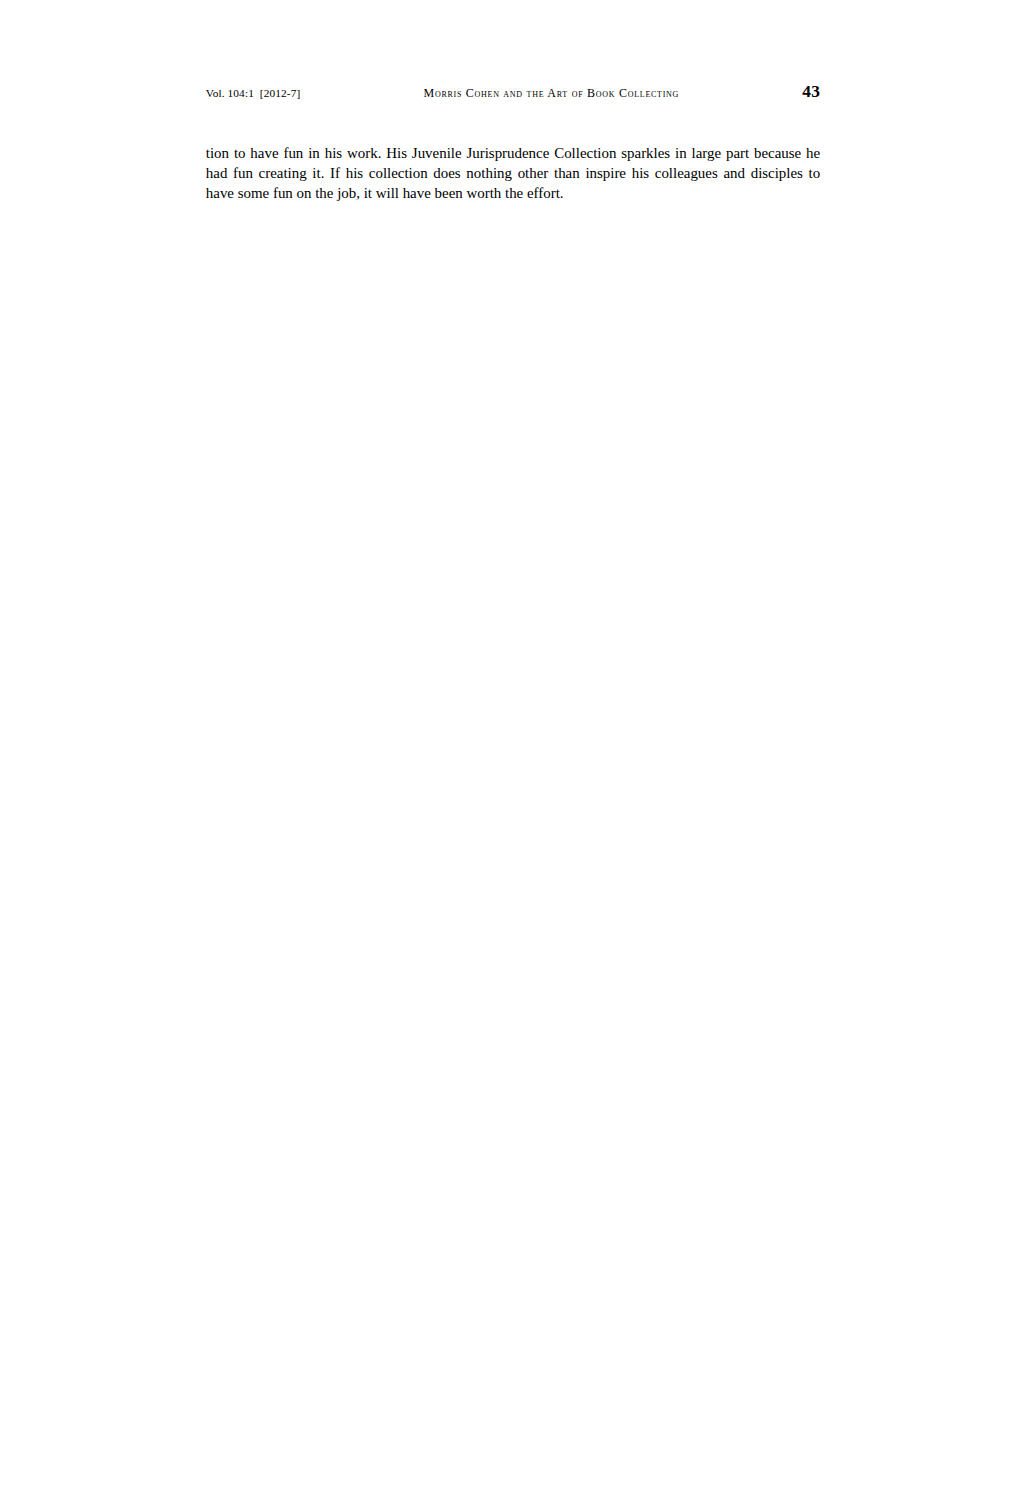Vol. 104:1 [2012-7] Morris Cohen and the Art of Book Collecting 43
tion to have fun in his work. His Juvenile Jurisprudence Collection sparkles in large part because he had fun creating it. If his collection does nothing other than inspire his colleagues and disciples to have some fun on the job, it will have been worth the effort.